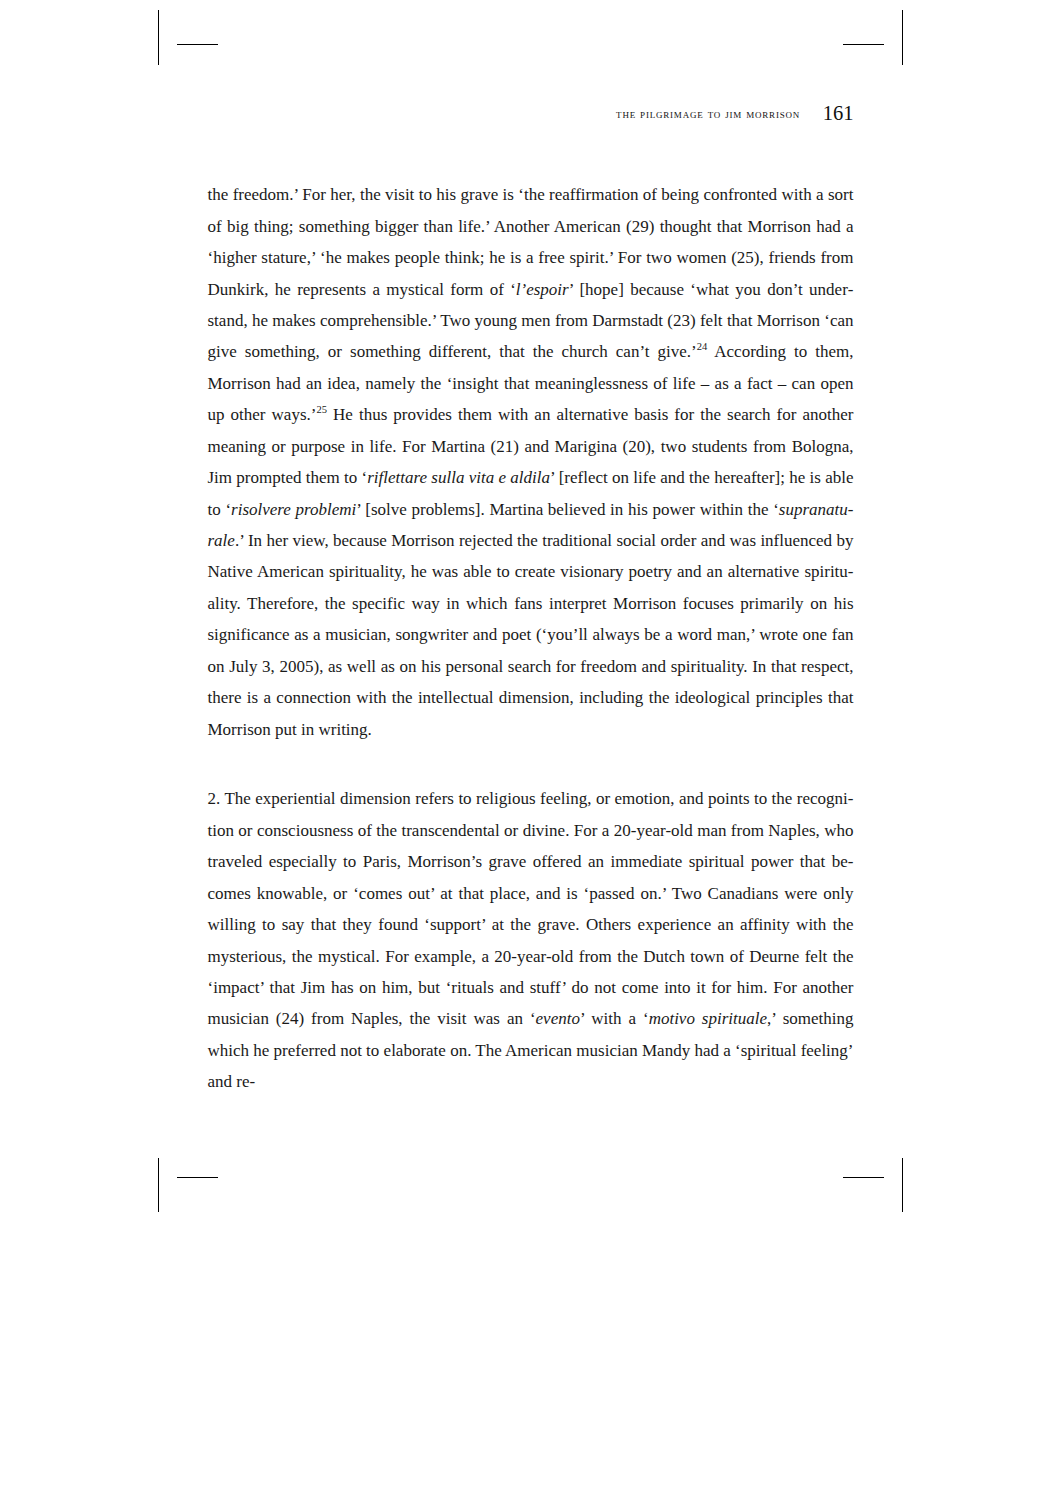the pilgrimage to jim morrison 161
the freedom.’ For her, the visit to his grave is ‘the reaffirmation of being confronted with a sort of big thing; something bigger than life.’ Another American (29) thought that Morrison had a ‘higher stature,’ ‘he makes people think; he is a free spirit.’ For two women (25), friends from Dunkirk, he represents a mystical form of ‘l’espoir’ [hope] because ‘what you don’t understand, he makes comprehensible.’ Two young men from Darmstadt (23) felt that Morrison ‘can give something, or something different, that the church can’t give.’24 According to them, Morrison had an idea, namely the ‘insight that meaninglessness of life – as a fact – can open up other ways.’25 He thus provides them with an alternative basis for the search for another meaning or purpose in life. For Martina (21) and Marigina (20), two students from Bologna, Jim prompted them to ‘riflettare sulla vita e aldila’ [reflect on life and the hereafter]; he is able to ‘risolvere problemi’ [solve problems]. Martina believed in his power within the ‘supranaturale.’ In her view, because Morrison rejected the traditional social order and was influenced by Native American spirituality, he was able to create visionary poetry and an alternative spirituality. Therefore, the specific way in which fans interpret Morrison focuses primarily on his significance as a musician, songwriter and poet (‘you’ll always be a word man,’ wrote one fan on July 3, 2005), as well as on his personal search for freedom and spirituality. In that respect, there is a connection with the intellectual dimension, including the ideological principles that Morrison put in writing.
2. The experiential dimension refers to religious feeling, or emotion, and points to the recognition or consciousness of the transcendental or divine. For a 20-year-old man from Naples, who traveled especially to Paris, Morrison’s grave offered an immediate spiritual power that becomes knowable, or ‘comes out’ at that place, and is ‘passed on.’ Two Canadians were only willing to say that they found ‘support’ at the grave. Others experience an affinity with the mysterious, the mystical. For example, a 20-year-old from the Dutch town of Deurne felt the ‘impact’ that Jim has on him, but ‘rituals and stuff’ do not come into it for him. For another musician (24) from Naples, the visit was an ‘evento’ with a ‘motivo spirituale,’ something which he preferred not to elaborate on. The American musician Mandy had a ‘spiritual feeling’ and re-